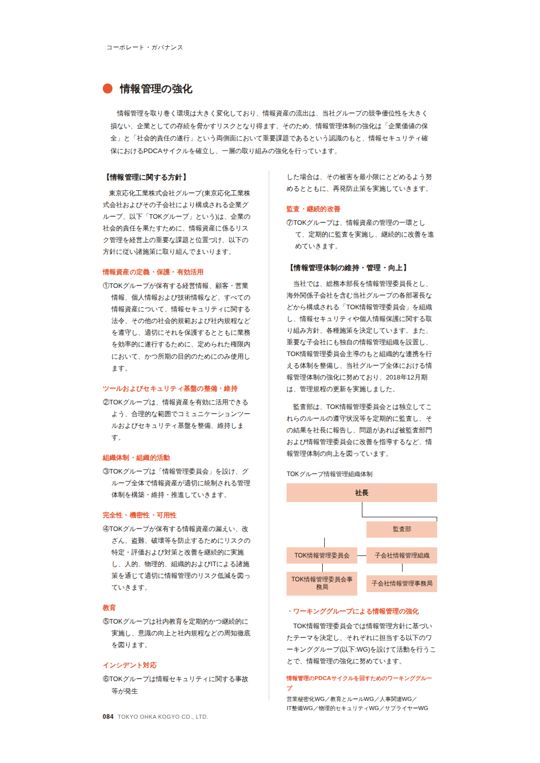コーポレート・ガバナンス
情報管理の強化
情報管理を取り巻く環境は大きく変化しており、情報資産の流出は、当社グループの競争優位性を大きく損ない、企業としての存続を脅かすリスクとなり得ます。そのため、情報管理体制の強化は「企業価値の保全」と「社会的責任の遂行」という両側面において重要課題であるという認識のもと、情報セキュリティ確保におけるPDCAサイクルを確立し、一層の取り組みの強化を行っています。
【情報管理に関する方針】
東京応化工業株式会社グループ(東京応化工業株式会社およびその子会社により構成される企業グループ、以下「TOKグループ」という)は、企業の社会的責任を果たすために、情報資産に係るリスク管理を経営上の重要な課題と位置づけ、以下の方針に従い諸施策に取り組んでまいります。
情報資産の定義・保護・有効活用
①TOKグループが保有する経営情報、顧客・営業情報、個人情報および技術情報など、すべての情報資産について、情報セキュリティに関する法令、その他の社会的規範および社内規程などを遵守し、適切にそれを保護するとともに業務を効率的に遂行するために、定められた権限内において、かつ所期の目的のためにのみ使用します。
ツールおよびセキュリティ基盤の整備・維持
②TOKグループは、情報資産を有効に活用できるよう、合理的な範囲でコミュニケーションツールおよびセキュリティ基盤を整備、維持します。
組織体制・組織的活動
③TOKグループは「情報管理委員会」を設け、グループ全体で情報資産が適切に統制される管理体制を構築・維持・推進していきます。
完全性・機密性・可用性
④TOKグループが保有する情報資産の漏えい、改ざん、盗難、破壊等を防止するためにリスクの特定・評価および対策と改善を継続的に実施し、人的、物理的、組織的およびITによる諸施策を通じて適切に情報管理のリスク低減を図っていきます。
教育
⑤TOKグループは社内教育を定期的かつ継続的に実施し、意識の向上と社内規程などの周知徹底を図ります。
インシデント対応
⑥TOKグループは情報セキュリティに関する事故等が発生
した場合は、その被害を最小限にとどめるよう努めるとともに、再発防止策を実施していきます。
監査・継続的改善
⑦TOKグループは、情報資産の管理の一環として、定期的に監査を実施し、継続的に改善を進めていきます。
【情報管理体制の維持・管理・向上】
当社では、総務本部長を情報管理委員長とし、海外関係子会社を含む当社グループの各部署長などから構成される「TOK情報管理委員会」を組織し、情報セキュリティや個人情報保護に関する取り組み方針、各種施策を決定しています。また、重要な子会社にも独自の情報管理組織を設置し、TOK情報管理委員会主導のもと組織的な連携を行える体制を整備し、当社グループ全体における情報管理体制の強化に努めており、2018年12月期は、管理規程の更新を実施しました。
監査部は、TOK情報管理委員会とは独立してこれらのルールの遵守状況等を定期的に監査し、その結果を社長に報告し、問題があれば被監査部門および情報管理委員会に改善を指導するなど、情報管理体制の向上を図っています。
TOKグループ情報管理組織体制
社長
監査部
TOK情報管理委員会
子会社情報管理組織
TOK情報管理委員会事務局
子会社情報管理事務局
ワーキンググループによる情報管理の強化
TOK情報管理委員会では情報管理方針に基づいたテーマを決定し、それぞれに担当する以下のワーキンググループ(以下:WG)を設けて活動を行うことで、情報管理の強化に努めています。
情報管理のPDCAサイクルを回すためのワーキンググループ
営業秘密化WG／教育とルールWG／人事関連WG／
IT整備WG／物理的セキュリティWG／サプライヤーWG
084 TOKYO OHKA KOGYO CO., LTD.